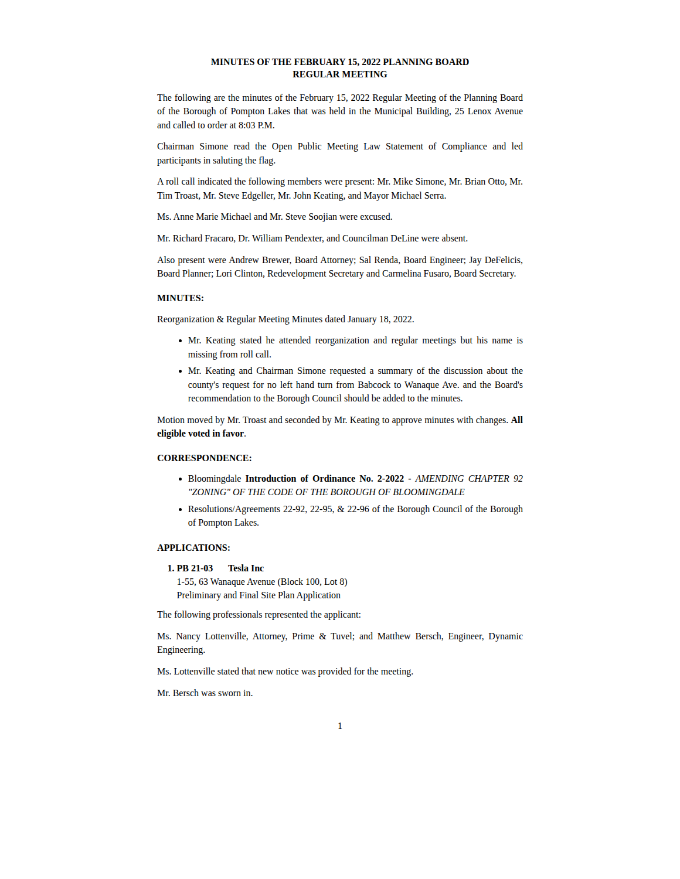Minutes of the February 15, 2022 Planning Board
Regular Meeting
The following are the minutes of the February 15, 2022 Regular Meeting of the Planning Board of the Borough of Pompton Lakes that was held in the Municipal Building, 25 Lenox Avenue and called to order at 8:03 P.M.
Chairman Simone read the Open Public Meeting Law Statement of Compliance and led participants in saluting the flag.
A roll call indicated the following members were present: Mr. Mike Simone, Mr. Brian Otto, Mr. Tim Troast, Mr. Steve Edgeller, Mr. John Keating, and Mayor Michael Serra.
Ms. Anne Marie Michael and Mr. Steve Soojian were excused.
Mr. Richard Fracaro, Dr. William Pendexter, and Councilman DeLine were absent.
Also present were Andrew Brewer, Board Attorney; Sal Renda, Board Engineer; Jay DeFelicis, Board Planner; Lori Clinton, Redevelopment Secretary and Carmelina Fusaro, Board Secretary.
Minutes:
Reorganization & Regular Meeting Minutes dated January 18, 2022.
Mr. Keating stated he attended reorganization and regular meetings but his name is missing from roll call.
Mr. Keating and Chairman Simone requested a summary of the discussion about the county's request for no left hand turn from Babcock to Wanaque Ave. and the Board's recommendation to the Borough Council should be added to the minutes.
Motion moved by Mr. Troast and seconded by Mr. Keating to approve minutes with changes. All eligible voted in favor.
Correspondence:
Bloomingdale Introduction of Ordinance No. 2-2022 - AMENDING CHAPTER 92 "ZONING" OF THE CODE OF THE BOROUGH OF BLOOMINGDALE
Resolutions/Agreements 22-92, 22-95, & 22-96 of the Borough Council of the Borough of Pompton Lakes.
Applications:
PB 21-03 Tesla Inc 1-55, 63 Wanaque Avenue (Block 100, Lot 8) Preliminary and Final Site Plan Application
The following professionals represented the applicant:
Ms. Nancy Lottenville, Attorney, Prime & Tuvel; and Matthew Bersch, Engineer, Dynamic Engineering.
Ms. Lottenville stated that new notice was provided for the meeting.
Mr. Bersch was sworn in.
1